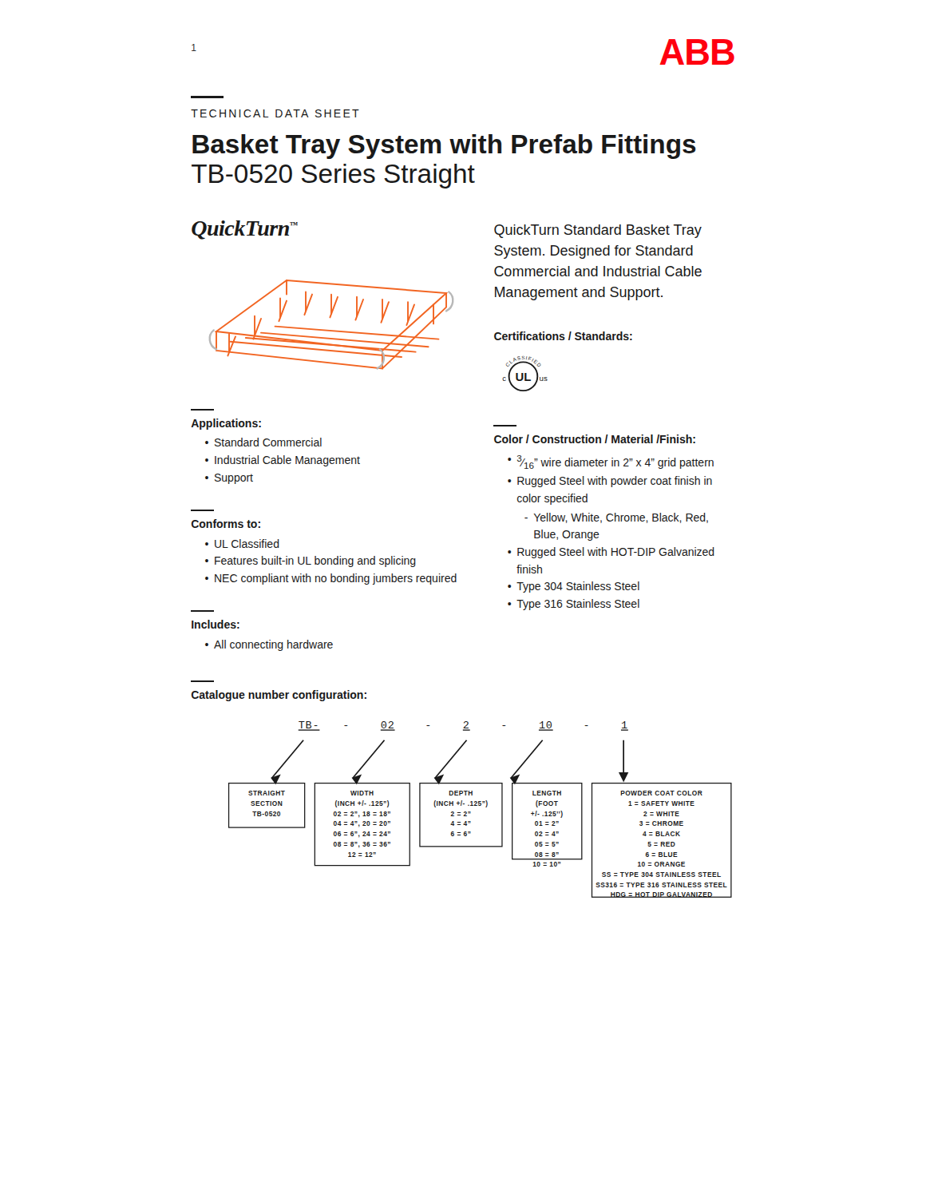1
ABB
Technical Data Sheet
Basket Tray System with Prefab FittingsTB-0520 Series Straight
QuickTurn™
Applications:
Standard Commercial
Industrial Cable Management
Support
Conforms to:
UL Classified
Features built-in UL bonding and splicing
NEC compliant with no bonding jumbers required
Includes:
All connecting hardware
QuickTurn Standard Basket Tray System. Designed for Standard Commercial and Industrial Cable Management and Support.
Certifications / Standards:
UL c us CLASSIFIED
Color / Construction / Material /Finish:
3⁄16” wire diameter in 2” x 4” grid pattern
Rugged Steel with powder coat finish in color specified
Yellow, White, Chrome, Black, Red, Blue, Orange
Rugged Steel with HOT-DIP Galvanized finish
Type 304 Stainless Steel
Type 316 Stainless Steel
Catalogue number configuration:
TB- - 02 - 2 - 10 - 1 STRAIGHT SECTION TB-0520 WIDTH (INCH +/- .125”) 02 = 2”, 18 = 18” 04 = 4”, 20 = 20” 06 = 6”, 24 = 24” 08 = 8”, 36 = 36” 12 = 12” DEPTH (INCH +/- .125”) 2 = 2” 4 = 4” 6 = 6” LENGTH (FOOT +/- .125’’) 01 = 2” 02 = 4” 05 = 5” 08 = 8” 10 = 10” POWDER COAT COLOR 1 = SAFETY WHITE 2 = WHITE 3 = CHROME 4 = BLACK 5 = RED 6 = BLUE 10 = ORANGE SS = TYPE 304 STAINLESS STEEL SS316 = TYPE 316 STAINLESS STEEL HDG = HOT DIP GALVANIZED